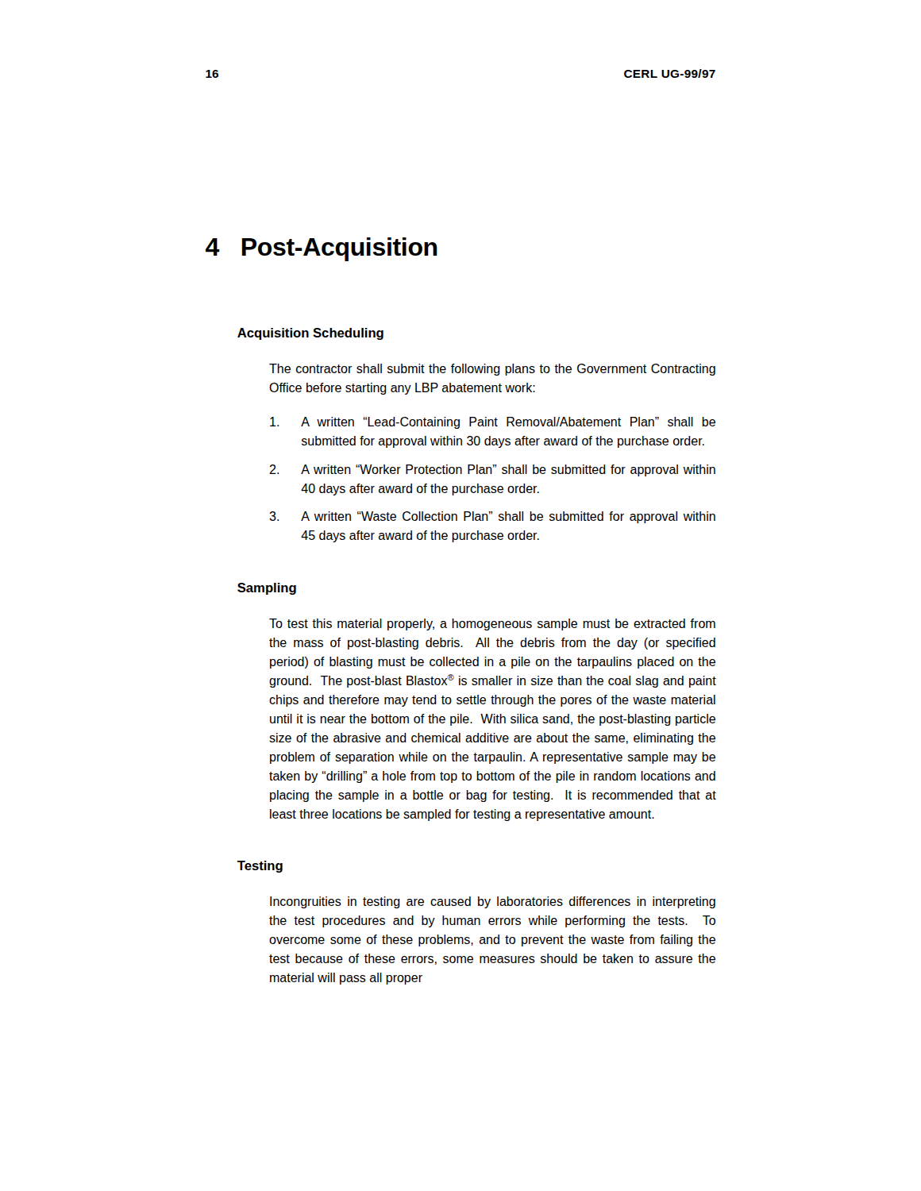16 CERL UG-99/97
4 Post-Acquisition
Acquisition Scheduling
The contractor shall submit the following plans to the Government Contracting Office before starting any LBP abatement work:
1. A written “Lead-Containing Paint Removal/Abatement Plan” shall be submitted for approval within 30 days after award of the purchase order.
2. A written “Worker Protection Plan” shall be submitted for approval within 40 days after award of the purchase order.
3. A written “Waste Collection Plan” shall be submitted for approval within 45 days after award of the purchase order.
Sampling
To test this material properly, a homogeneous sample must be extracted from the mass of post-blasting debris. All the debris from the day (or specified period) of blasting must be collected in a pile on the tarpaulins placed on the ground. The post-blast Blastox® is smaller in size than the coal slag and paint chips and therefore may tend to settle through the pores of the waste material until it is near the bottom of the pile. With silica sand, the post-blasting particle size of the abrasive and chemical additive are about the same, eliminating the problem of separation while on the tarpaulin. A representative sample may be taken by “drilling” a hole from top to bottom of the pile in random locations and placing the sample in a bottle or bag for testing. It is recommended that at least three locations be sampled for testing a representative amount.
Testing
Incongruities in testing are caused by laboratories differences in interpreting the test procedures and by human errors while performing the tests. To overcome some of these problems, and to prevent the waste from failing the test because of these errors, some measures should be taken to assure the material will pass all proper